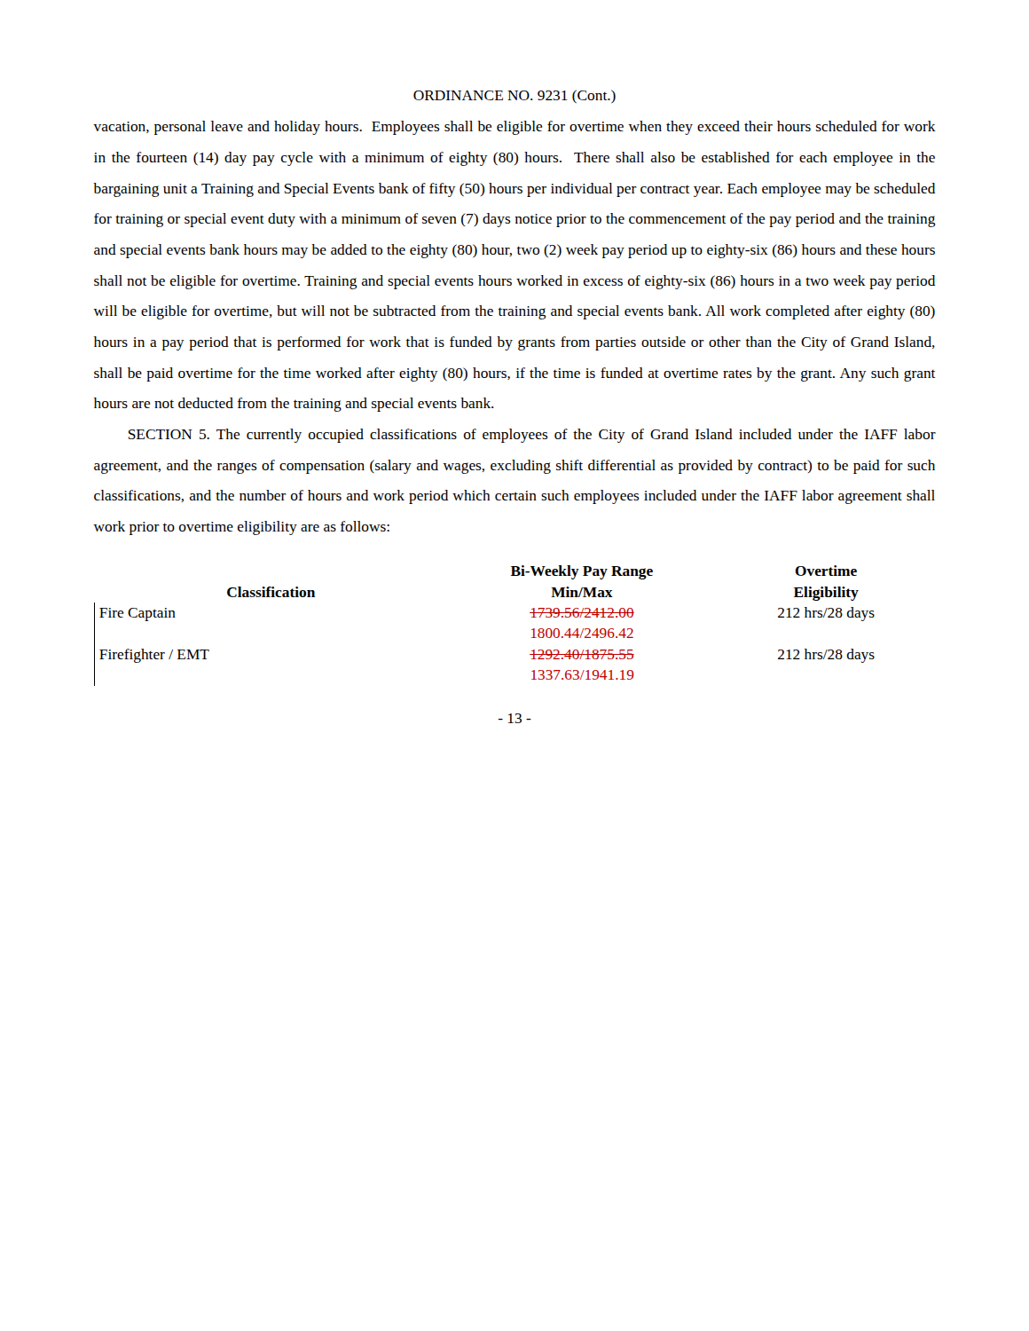ORDINANCE NO. 9231 (Cont.)
vacation, personal leave and holiday hours. Employees shall be eligible for overtime when they exceed their hours scheduled for work in the fourteen (14) day pay cycle with a minimum of eighty (80) hours. There shall also be established for each employee in the bargaining unit a Training and Special Events bank of fifty (50) hours per individual per contract year. Each employee may be scheduled for training or special event duty with a minimum of seven (7) days notice prior to the commencement of the pay period and the training and special events bank hours may be added to the eighty (80) hour, two (2) week pay period up to eighty-six (86) hours and these hours shall not be eligible for overtime. Training and special events hours worked in excess of eighty-six (86) hours in a two week pay period will be eligible for overtime, but will not be subtracted from the training and special events bank. All work completed after eighty (80) hours in a pay period that is performed for work that is funded by grants from parties outside or other than the City of Grand Island, shall be paid overtime for the time worked after eighty (80) hours, if the time is funded at overtime rates by the grant. Any such grant hours are not deducted from the training and special events bank.
SECTION 5. The currently occupied classifications of employees of the City of Grand Island included under the IAFF labor agreement, and the ranges of compensation (salary and wages, excluding shift differential as provided by contract) to be paid for such classifications, and the number of hours and work period which certain such employees included under the IAFF labor agreement shall work prior to overtime eligibility are as follows:
| Classification | Bi-Weekly Pay Range Min/Max | Overtime Eligibility |
| --- | --- | --- |
| Fire Captain | 1739.56/2412.00 | 212 hrs/28 days |
| | 1800.44/2496.42 | |
| Firefighter / EMT | 1292.40/1875.55 | 212 hrs/28 days |
| | 1337.63/1941.19 | |
- 13 -